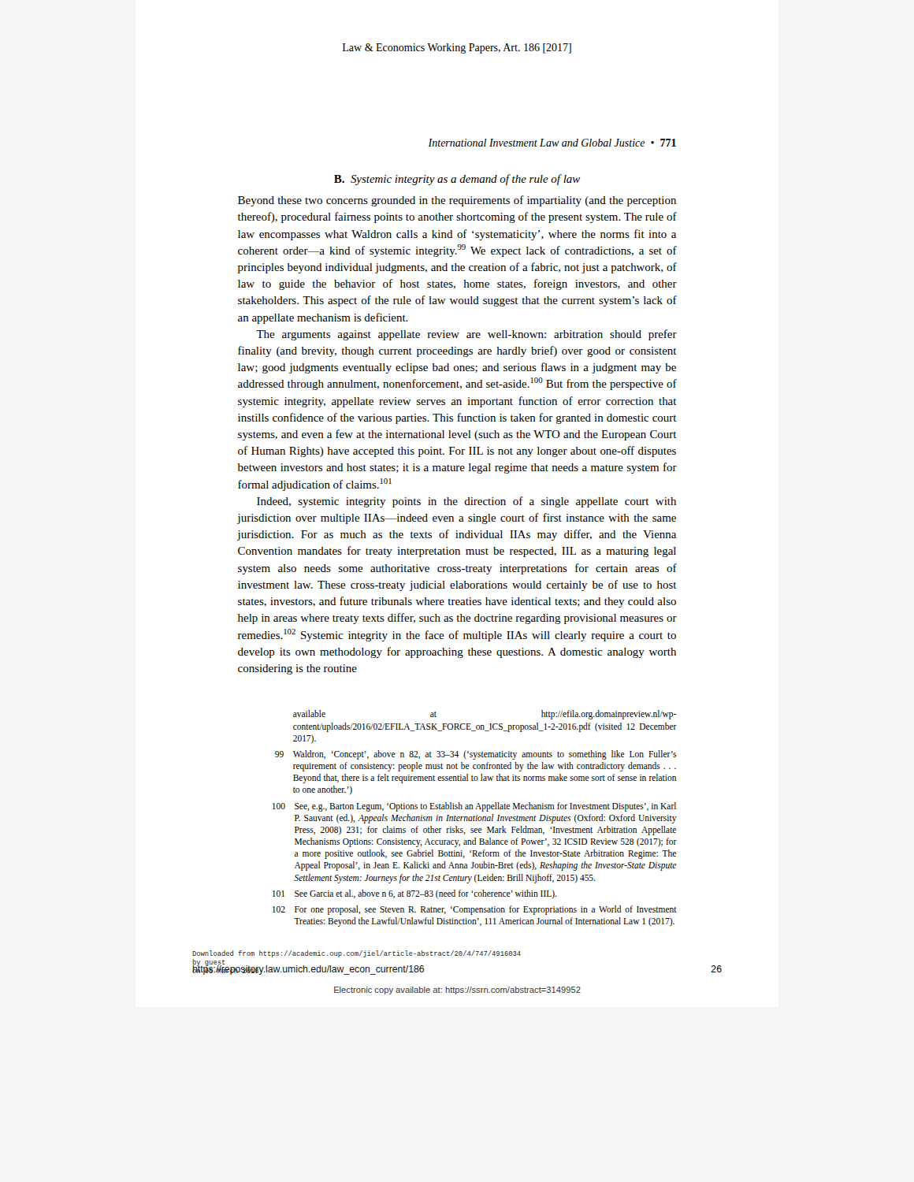Law & Economics Working Papers, Art. 186 [2017]
International Investment Law and Global Justice • 771
B. Systemic integrity as a demand of the rule of law
Beyond these two concerns grounded in the requirements of impartiality (and the perception thereof), procedural fairness points to another shortcoming of the present system. The rule of law encompasses what Waldron calls a kind of ‘systematicity’, where the norms fit into a coherent order—a kind of systemic integrity.99 We expect lack of contradictions, a set of principles beyond individual judgments, and the creation of a fabric, not just a patchwork, of law to guide the behavior of host states, home states, foreign investors, and other stakeholders. This aspect of the rule of law would suggest that the current system’s lack of an appellate mechanism is deficient.
The arguments against appellate review are well-known: arbitration should prefer finality (and brevity, though current proceedings are hardly brief) over good or consistent law; good judgments eventually eclipse bad ones; and serious flaws in a judgment may be addressed through annulment, nonenforcement, and set-aside.100 But from the perspective of systemic integrity, appellate review serves an important function of error correction that instills confidence of the various parties. This function is taken for granted in domestic court systems, and even a few at the international level (such as the WTO and the European Court of Human Rights) have accepted this point. For IIL is not any longer about one-off disputes between investors and host states; it is a mature legal regime that needs a mature system for formal adjudication of claims.101
Indeed, systemic integrity points in the direction of a single appellate court with jurisdiction over multiple IIAs—indeed even a single court of first instance with the same jurisdiction. For as much as the texts of individual IIAs may differ, and the Vienna Convention mandates for treaty interpretation must be respected, IIL as a maturing legal system also needs some authoritative cross-treaty interpretations for certain areas of investment law. These cross-treaty judicial elaborations would certainly be of use to host states, investors, and future tribunals where treaties have identical texts; and they could also help in areas where treaty texts differ, such as the doctrine regarding provisional measures or remedies.102 Systemic integrity in the face of multiple IIAs will clearly require a court to develop its own methodology for approaching these questions. A domestic analogy worth considering is the routine
available at http://efila.org.domainpreview.nl/wp-content/uploads/2016/02/EFILA_TASK_FORCE_on_ICS_proposal_1-2-2016.pdf (visited 12 December 2017).
99
Waldron, ‘Concept’, above n 82, at 33–34 (‘systematicity amounts to something like Lon Fuller’s requirement of consistency: people must not be confronted by the law with contradictory demands . . . Beyond that, there is a felt requirement essential to law that its norms make some sort of sense in relation to one another.’)
100
See, e.g., Barton Legum, ‘Options to Establish an Appellate Mechanism for Investment Disputes’, in Karl P. Sauvant (ed.), Appeals Mechanism in International Investment Disputes (Oxford: Oxford University Press, 2008) 231; for claims of other risks, see Mark Feldman, ‘Investment Arbitration Appellate Mechanisms Options: Consistency, Accuracy, and Balance of Power’, 32 ICSID Review 528 (2017); for a more positive outlook, see Gabriel Bottini, ‘Reform of the Investor-State Arbitration Regime: The Appeal Proposal’, in Jean E. Kalicki and Anna Joubin-Bret (eds), Reshaping the Investor-State Dispute Settlement System: Journeys for the 21st Century (Leiden: Brill Nijhoff, 2015) 455.
101
See Garcia et al., above n 6, at 872–83 (need for ‘coherence’ within IIL).
102
For one proposal, see Steven R. Ratner, ‘Compensation for Expropriations in a World of Investment Treaties: Beyond the Lawful/Unlawful Distinction’, 111 American Journal of International Law 1 (2017).
Downloaded from https://academic.oup.com/jiel/article-abstract/20/4/747/4916034
by guest
on 05 March 2018
https://repository.law.umich.edu/law_econ_current/186 26
Electronic copy available at: https://ssrn.com/abstract=3149952